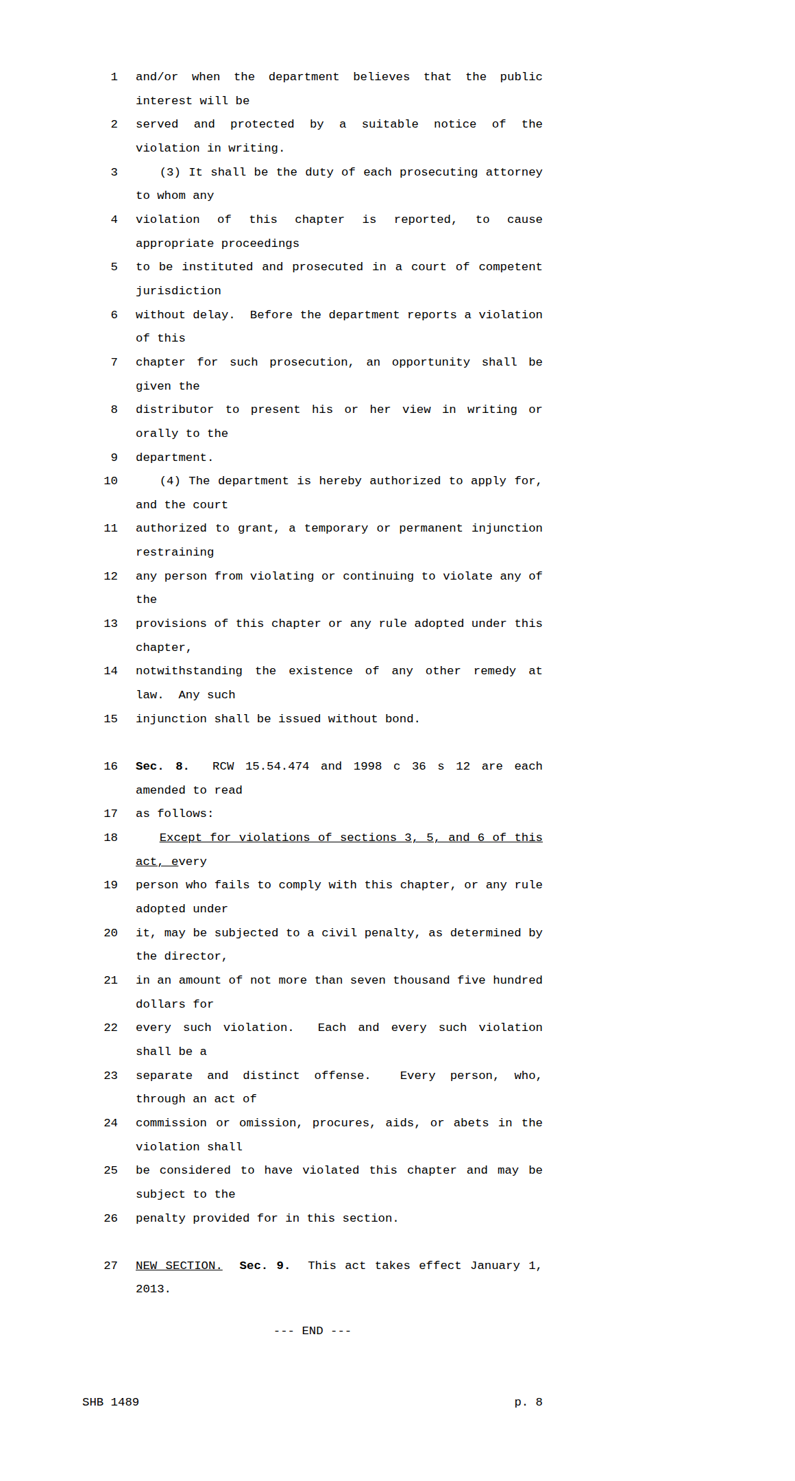1 and/or when the department believes that the public interest will be
2 served and protected by a suitable notice of the violation in writing.
3(3) It shall be the duty of each prosecuting attorney to whom any
4 violation of this chapter is reported, to cause appropriate proceedings
5 to be instituted and prosecuted in a court of competent jurisdiction
6 without delay. Before the department reports a violation of this
7 chapter for such prosecution, an opportunity shall be given the
8 distributor to present his or her view in writing or orally to the
9 department.
10(4) The department is hereby authorized to apply for, and the court
11 authorized to grant, a temporary or permanent injunction restraining
12 any person from violating or continuing to violate any of the
13 provisions of this chapter or any rule adopted under this chapter,
14 notwithstanding the existence of any other remedy at law. Any such
15 injunction shall be issued without bond.
16 Sec. 8. RCW 15.54.474 and 1998 c 36 s 12 are each amended to read
17 as follows:
18 Except for violations of sections 3, 5, and 6 of this act, every
19 person who fails to comply with this chapter, or any rule adopted under
20 it, may be subjected to a civil penalty, as determined by the director,
21 in an amount of not more than seven thousand five hundred dollars for
22 every such violation. Each and every such violation shall be a
23 separate and distinct offense. Every person, who, through an act of
24 commission or omission, procures, aids, or abets in the violation shall
25 be considered to have violated this chapter and may be subject to the
26 penalty provided for in this section.
27 NEW SECTION. Sec. 9. This act takes effect January 1, 2013.
--- END ---
SHB 1489 p. 8